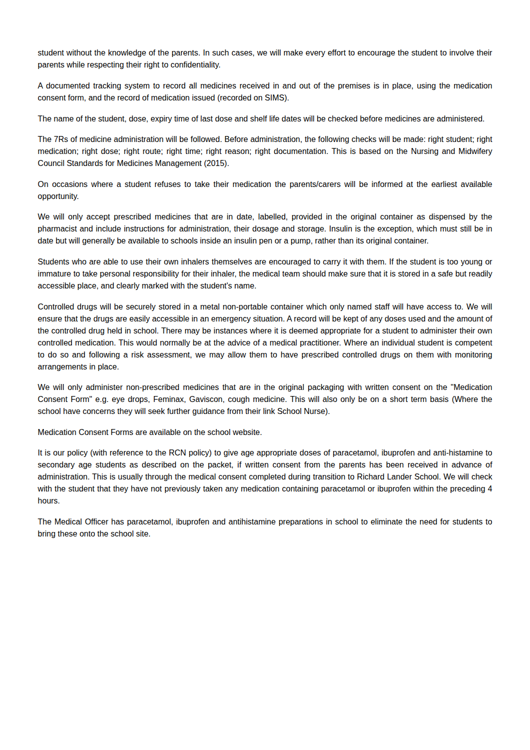student without the knowledge of the parents. In such cases, we will make every effort to encourage the student to involve their parents while respecting their right to confidentiality.
A documented tracking system to record all medicines received in and out of the premises is in place, using the medication consent form, and the record of medication issued (recorded on SIMS).
The name of the student, dose, expiry time of last dose and shelf life dates will be checked before medicines are administered.
The 7Rs of medicine administration will be followed. Before administration, the following checks will be made: right student; right medication; right dose; right route; right time; right reason; right documentation. This is based on the Nursing and Midwifery Council Standards for Medicines Management (2015).
On occasions where a student refuses to take their medication the parents/carers will be informed at the earliest available opportunity.
We will only accept prescribed medicines that are in date, labelled, provided in the original container as dispensed by the pharmacist and include instructions for administration, their dosage and storage. Insulin is the exception, which must still be in date but will generally be available to schools inside an insulin pen or a pump, rather than its original container.
Students who are able to use their own inhalers themselves are encouraged to carry it with them. If the student is too young or immature to take personal responsibility for their inhaler, the medical team should make sure that it is stored in a safe but readily accessible place, and clearly marked with the student's name.
Controlled drugs will be securely stored in a metal non-portable container which only named staff will have access to. We will ensure that the drugs are easily accessible in an emergency situation. A record will be kept of any doses used and the amount of the controlled drug held in school. There may be instances where it is deemed appropriate for a student to administer their own controlled medication. This would normally be at the advice of a medical practitioner. Where an individual student is competent to do so and following a risk assessment, we may allow them to have prescribed controlled drugs on them with monitoring arrangements in place.
We will only administer non-prescribed medicines that are in the original packaging with written consent on the "Medication Consent Form" e.g. eye drops, Feminax, Gaviscon, cough medicine. This will also only be on a short term basis (Where the school have concerns they will seek further guidance from their link School Nurse).
Medication Consent Forms are available on the school website.
It is our policy (with reference to the RCN policy) to give age appropriate doses of paracetamol, ibuprofen and anti-histamine to secondary age students as described on the packet, if written consent from the parents has been received in advance of administration. This is usually through the medical consent completed during transition to Richard Lander School. We will check with the student that they have not previously taken any medication containing paracetamol or ibuprofen within the preceding 4 hours.
The Medical Officer has paracetamol, ibuprofen and antihistamine preparations in school to eliminate the need for students to bring these onto the school site.